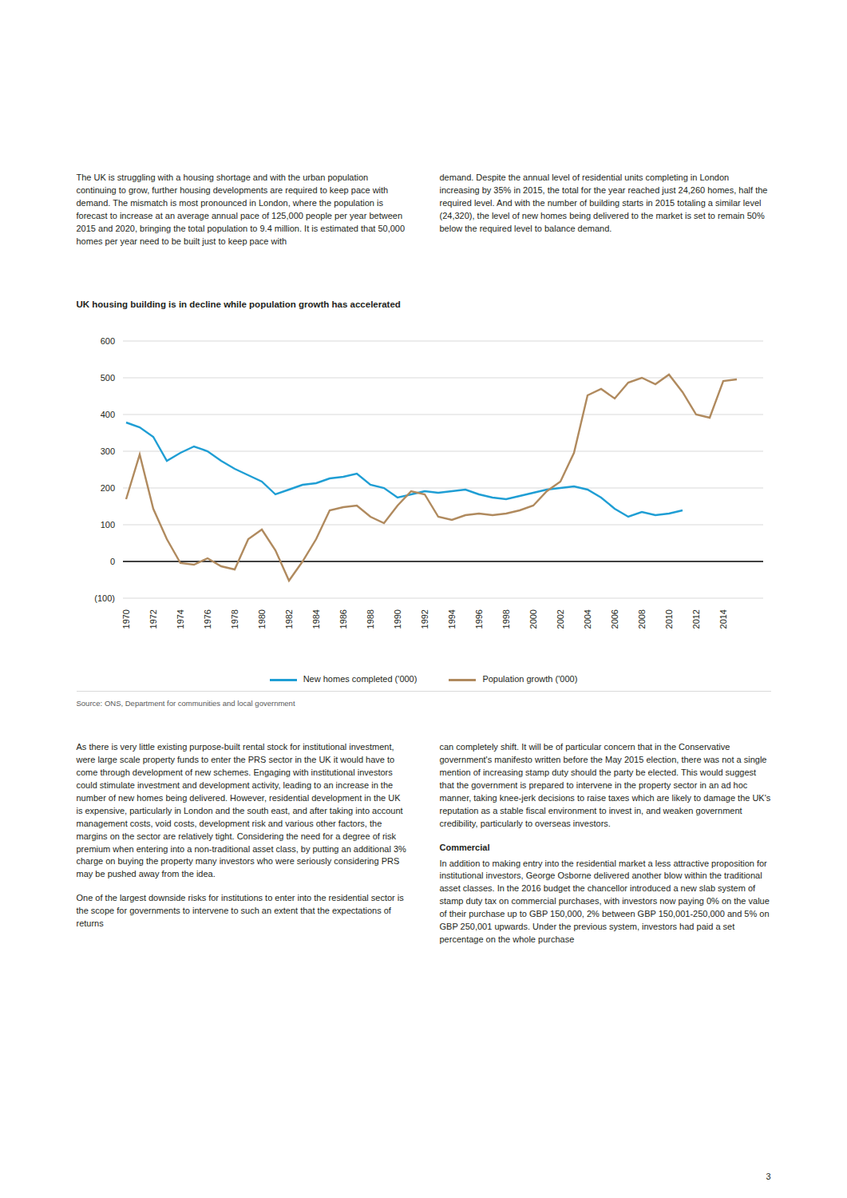The UK is struggling with a housing shortage and with the urban population continuing to grow, further housing developments are required to keep pace with demand. The mismatch is most pronounced in London, where the population is forecast to increase at an average annual pace of 125,000 people per year between 2015 and 2020, bringing the total population to 9.4 million. It is estimated that 50,000 homes per year need to be built just to keep pace with
demand. Despite the annual level of residential units completing in London increasing by 35% in 2015, the total for the year reached just 24,260 homes, half the required level. And with the number of building starts in 2015 totaling a similar level (24,320), the level of new homes being delivered to the market is set to remain 50% below the required level to balance demand.
UK housing building is in decline while population growth has accelerated
600 500 400 300 200 100 0 (100) 1970 1972 1974 1976 1978 1980 1982 1984 1986 1988 1990 1992 1994 1996 1998 2000 2002 2004 2006 2008 2010 2012 2014
New homes completed ('000)
Population growth ('000)
Source: ONS, Department for communities and local government
As there is very little existing purpose-built rental stock for institutional investment, were large scale property funds to enter the PRS sector in the UK it would have to come through development of new schemes. Engaging with institutional investors could stimulate investment and development activity, leading to an increase in the number of new homes being delivered. However, residential development in the UK is expensive, particularly in London and the south east, and after taking into account management costs, void costs, development risk and various other factors, the margins on the sector are relatively tight. Considering the need for a degree of risk premium when entering into a non-traditional asset class, by putting an additional 3% charge on buying the property many investors who were seriously considering PRS may be pushed away from the idea.
One of the largest downside risks for institutions to enter into the residential sector is the scope for governments to intervene to such an extent that the expectations of returns
can completely shift. It will be of particular concern that in the Conservative government's manifesto written before the May 2015 election, there was not a single mention of increasing stamp duty should the party be elected. This would suggest that the government is prepared to intervene in the property sector in an ad hoc manner, taking knee-jerk decisions to raise taxes which are likely to damage the UK's reputation as a stable fiscal environment to invest in, and weaken government credibility, particularly to overseas investors.
Commercial
In addition to making entry into the residential market a less attractive proposition for institutional investors, George Osborne delivered another blow within the traditional asset classes. In the 2016 budget the chancellor introduced a new slab system of stamp duty tax on commercial purchases, with investors now paying 0% on the value of their purchase up to GBP 150,000, 2% between GBP 150,001-250,000 and 5% on GBP 250,001 upwards. Under the previous system, investors had paid a set percentage on the whole purchase
3